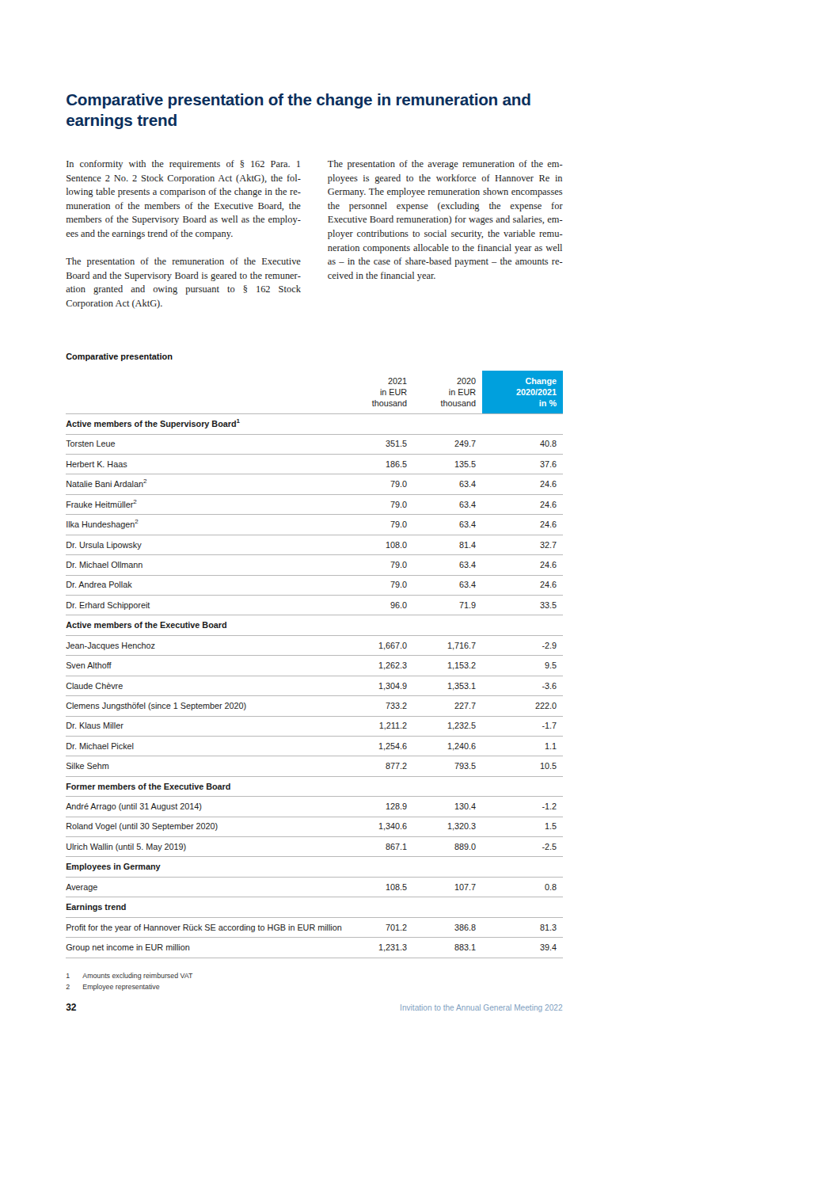Comparative presentation of the change in remuneration and earnings trend
In conformity with the requirements of § 162 Para. 1 Sentence 2 No. 2 Stock Corporation Act (AktG), the following table presents a comparison of the change in the remuneration of the members of the Executive Board, the members of the Supervisory Board as well as the employees and the earnings trend of the company.
The presentation of the remuneration of the Executive Board and the Supervisory Board is geared to the remuneration granted and owing pursuant to § 162 Stock Corporation Act (AktG).
The presentation of the average remuneration of the employees is geared to the workforce of Hannover Re in Germany. The employee remuneration shown encompasses the personnel expense (excluding the expense for Executive Board remuneration) for wages and salaries, employer contributions to social security, the variable remuneration components allocable to the financial year as well as – in the case of share-based payment – the amounts received in the financial year.
Comparative presentation
| | 2021 in EUR thousand | 2020 in EUR thousand | Change 2020/2021 in % |
| --- | --- | --- | --- |
| Active members of the Supervisory Board 1 | | | |
| Torsten Leue | 351.5 | 249.7 | 40.8 |
| Herbert K. Haas | 186.5 | 135.5 | 37.6 |
| Natalie Bani Ardalan 2 | 79.0 | 63.4 | 24.6 |
| Frauke Heitmüller 2 | 79.0 | 63.4 | 24.6 |
| Ilka Hundeshagen 2 | 79.0 | 63.4 | 24.6 |
| Dr. Ursula Lipowsky | 108.0 | 81.4 | 32.7 |
| Dr. Michael Ollmann | 79.0 | 63.4 | 24.6 |
| Dr. Andrea Pollak | 79.0 | 63.4 | 24.6 |
| Dr. Erhard Schipporeit | 96.0 | 71.9 | 33.5 |
| Active members of the Executive Board | | | |
| Jean-Jacques Henchoz | 1,667.0 | 1,716.7 | -2.9 |
| Sven Althoff | 1,262.3 | 1,153.2 | 9.5 |
| Claude Chèvre | 1,304.9 | 1,353.1 | -3.6 |
| Clemens Jungsthöfel (since 1 September 2020) | 733.2 | 227.7 | 222.0 |
| Dr. Klaus Miller | 1,211.2 | 1,232.5 | -1.7 |
| Dr. Michael Pickel | 1,254.6 | 1,240.6 | 1.1 |
| Silke Sehm | 877.2 | 793.5 | 10.5 |
| Former members of the Executive Board | | | |
| André Arrago (until 31 August 2014) | 128.9 | 130.4 | -1.2 |
| Roland Vogel (until 30 September 2020) | 1,340.6 | 1,320.3 | 1.5 |
| Ulrich Wallin (until 5. May 2019) | 867.1 | 889.0 | -2.5 |
| Employees in Germany | | | |
| Average | 108.5 | 107.7 | 0.8 |
| Earnings trend | | | |
| Profit for the year of Hannover Rück SE according to HGB in EUR million | 701.2 | 386.8 | 81.3 |
| Group net income in EUR million | 1,231.3 | 883.1 | 39.4 |
1 Amounts excluding reimbursed VAT
2 Employee representative
32 Invitation to the Annual General Meeting 2022